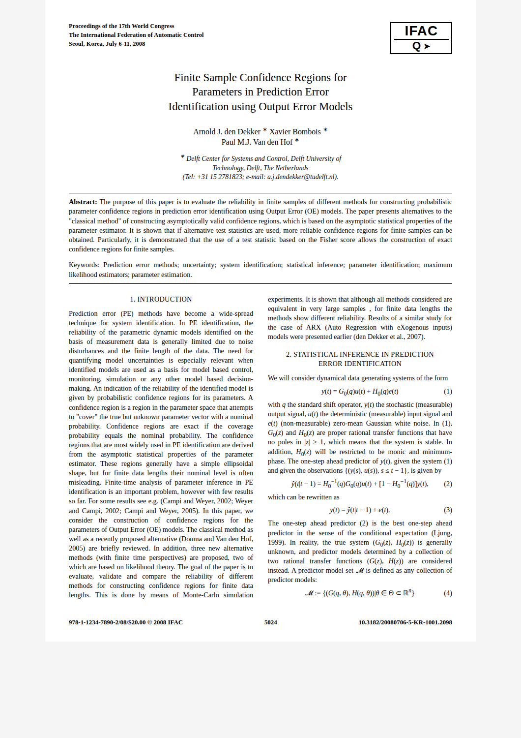Proceedings of the 17th World Congress
The International Federation of Automatic Control
Seoul, Korea, July 6-11, 2008
IFAC
Q➤
Finite Sample Confidence Regions for
Parameters in Prediction Error
Identification using Output Error Models
Arnold J. den Dekker ∗ Xavier Bombois ∗
Paul M.J. Van den Hof ∗
∗ Delft Center for Systems and Control, Delft University of
Technology, Delft, The Netherlands
(Tel: +31 15 2781823; e-mail: a.j.dendekker@tudelft.nl).
Abstract: The purpose of this paper is to evaluate the reliability in finite samples of different methods for constructing probabilistic parameter confidence regions in prediction error identification using Output Error (OE) models. The paper presents alternatives to the "classical method" of constructing asymptotically valid confidence regions, which is based on the asymptotic statistical properties of the parameter estimator. It is shown that if alternative test statistics are used, more reliable confidence regions for finite samples can be obtained. Particularly, it is demonstrated that the use of a test statistic based on the Fisher score allows the construction of exact confidence regions for finite samples.
Keywords: Prediction error methods; uncertainty; system identification; statistical inference; parameter identification; maximum likelihood estimators; parameter estimation.
1. Introduction
Prediction error (PE) methods have become a wide-spread technique for system identification. In PE identification, the reliability of the parametric dynamic models identified on the basis of measurement data is generally limited due to noise disturbances and the finite length of the data. The need for quantifying model uncertainties is especially relevant when identified models are used as a basis for model based control, monitoring, simulation or any other model based decision-making. An indication of the reliability of the identified model is given by probabilistic confidence regions for its parameters. A confidence region is a region in the parameter space that attempts to "cover" the true but unknown parameter vector with a nominal probability. Confidence regions are exact if the coverage probability equals the nominal probability. The confidence regions that are most widely used in PE identification are derived from the asymptotic statistical properties of the parameter estimator. These regions generally have a simple ellipsoidal shape, but for finite data lengths their nominal level is often misleading. Finite-time analysis of parameter inference in PE identification is an important problem, however with few results so far. For some results see e.g. (Campi and Weyer, 2002; Weyer and Campi, 2002; Campi and Weyer, 2005). In this paper, we consider the construction of confidence regions for the parameters of Output Error (OE) models. The classical method as well as a recently proposed alternative (Douma and Van den Hof, 2005) are briefly reviewed. In addition, three new alternative methods (with finite time perspectives) are proposed, two of which are based on likelihood theory. The goal of the paper is to evaluate, validate and compare the reliability of different methods for constructing confidence regions for finite data lengths. This is done by means of Monte-Carlo simulation experiments. It is shown that although all methods considered are equivalent in very large samples , for finite data lengths the methods show different reliability. Results of a similar study for the case of ARX (Auto Regression with eXogenous inputs) models were presented earlier (den Dekker et al., 2007).
2. Statistical inference in prediction
error identification
We will consider dynamical data generating systems of the form
y(t) = G0(q)u(t) + H0(q)e(t) (1)
with q the standard shift operator, y(t) the stochastic (measurable) output signal, u(t) the deterministic (measurable) input signal and e(t) (non-measurable) zero-mean Gaussian white noise. In (1), G0(z) and H0(z) are proper rational transfer functions that have no poles in |z| ≥ 1, which means that the system is stable. In addition, H0(z) will be restricted to be monic and minimum-phase. The one-step ahead predictor of y(t), given the system (1) and given the observations {(y(s), u(s)), s ≤ t − 1}, is given by
ŷ(t|t − 1) = H0−1(q)G0(q)u(t) + [1 − H0−1(q)]y(t), (2)
which can be rewritten as
y(t) = ŷ(t|t − 1) + e(t). (3)
The one-step ahead predictor (2) is the best one-step ahead predictor in the sense of the conditional expectation (Ljung, 1999). In reality, the true system (G0(z), H0(z)) is generally unknown, and predictor models determined by a collection of two rational transfer functions (G(z), H(z)) are considered instead. A predictor model set 𝓜 is defined as any collection of predictor models:
𝓜 := {(G(q, θ), H(q, θ))|θ ∈ Θ ⊂ ℝn} (4)
978-1-1234-7890-2/08/$20.00 © 2008 IFAC
5024
10.3182/20080706-5-KR-1001.2098